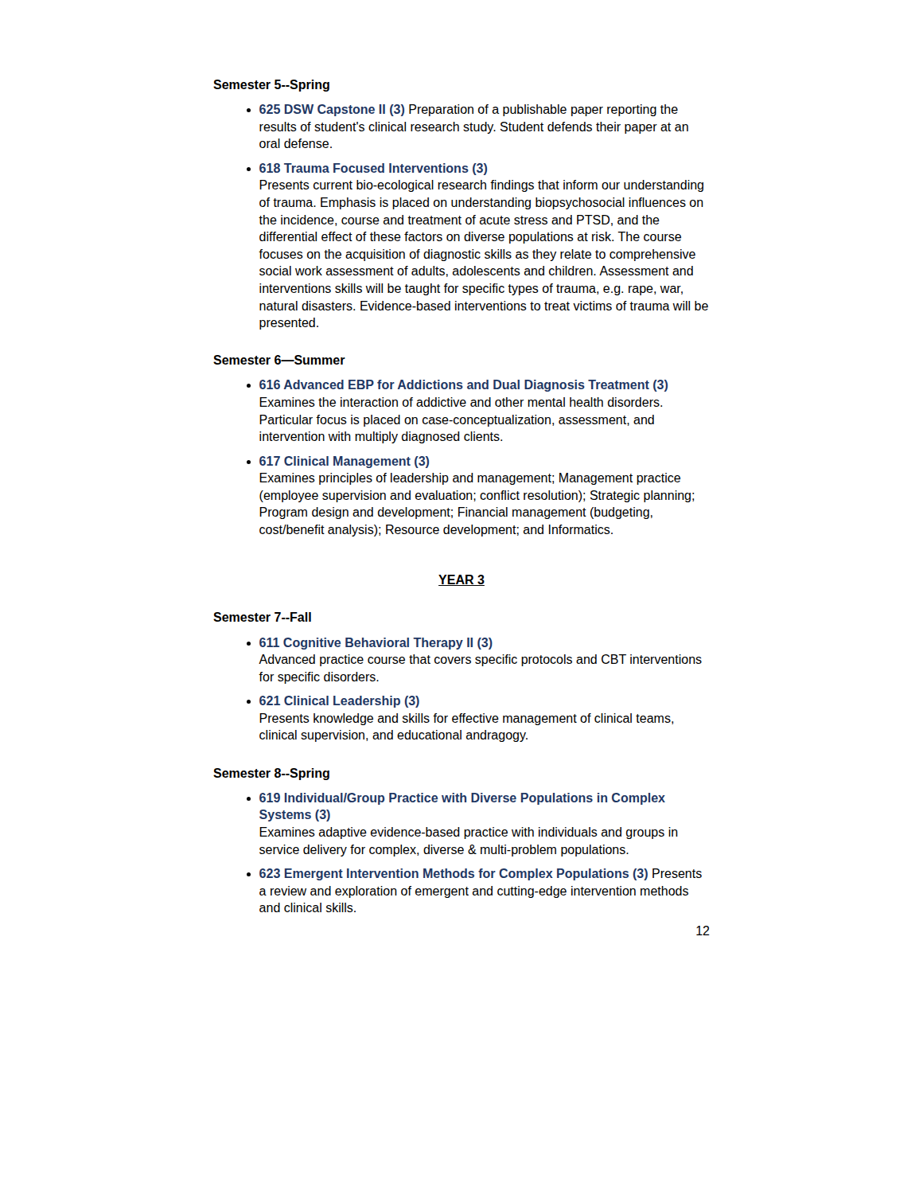Semester 5--Spring
625 DSW Capstone II (3) Preparation of a publishable paper reporting the results of student's clinical research study. Student defends their paper at an oral defense.
618 Trauma Focused Interventions (3)
Presents current bio-ecological research findings that inform our understanding of trauma. Emphasis is placed on understanding biopsychosocial influences on the incidence, course and treatment of acute stress and PTSD, and the differential effect of these factors on diverse populations at risk. The course focuses on the acquisition of diagnostic skills as they relate to comprehensive social work assessment of adults, adolescents and children. Assessment and interventions skills will be taught for specific types of trauma, e.g. rape, war, natural disasters. Evidence-based interventions to treat victims of trauma will be presented.
Semester 6—Summer
616 Advanced EBP for Addictions and Dual Diagnosis Treatment (3)
Examines the interaction of addictive and other mental health disorders. Particular focus is placed on case-conceptualization, assessment, and intervention with multiply diagnosed clients.
617 Clinical Management (3)
Examines principles of leadership and management; Management practice (employee supervision and evaluation; conflict resolution); Strategic planning; Program design and development; Financial management (budgeting, cost/benefit analysis); Resource development; and Informatics.
YEAR 3
Semester 7--Fall
611 Cognitive Behavioral Therapy II (3)
Advanced practice course that covers specific protocols and CBT interventions for specific disorders.
621 Clinical Leadership (3)
Presents knowledge and skills for effective management of clinical teams, clinical supervision, and educational andragogy.
Semester 8--Spring
619 Individual/Group Practice with Diverse Populations in Complex Systems (3)
Examines adaptive evidence-based practice with individuals and groups in service delivery for complex, diverse & multi-problem populations.
623 Emergent Intervention Methods for Complex Populations (3) Presents a review and exploration of emergent and cutting-edge intervention methods and clinical skills.
12